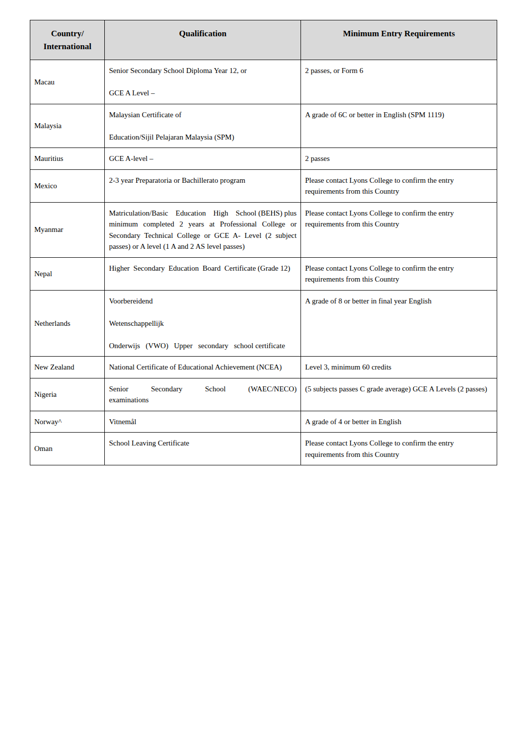| Country/ International | Qualification | Minimum Entry Requirements |
| --- | --- | --- |
| Macau | Senior Secondary School Diploma Year 12, or GCE A Level – | 2 passes, or Form 6 |
| Malaysia | Malaysian Certificate of Education/Sijil Pelajaran Malaysia (SPM) | A grade of 6C or better in English (SPM 1119) |
| Mauritius | GCE A-level – | 2 passes |
| Mexico | 2-3 year Preparatoria or Bachillerato program | Please contact Lyons College to confirm the entry requirements from this Country |
| Myanmar | Matriculation/Basic Education High School (BEHS) plus minimum completed 2 years at Professional College or Secondary Technical College or GCE A- Level (2 subject passes) or A level (1 A and 2 AS level passes) | Please contact Lyons College to confirm the entry requirements from this Country |
| Nepal | Higher Secondary Education Board Certificate (Grade 12) | Please contact Lyons College to confirm the entry requirements from this Country |
| Netherlands | Voorbereidend Wetenschappellijk Onderwijs (VWO) Upper secondary school certificate | A grade of 8 or better in final year English |
| New Zealand | National Certificate of Educational Achievement (NCEA) | Level 3, minimum 60 credits |
| Nigeria | Senior Secondary School (WAEC/NECO) examinations | (5 subjects passes C grade average) GCE A Levels (2 passes) |
| Norway^ | Vitnemål | A grade of 4 or better in English |
| Oman | School Leaving Certificate | Please contact Lyons College to confirm the entry requirements from this Country |